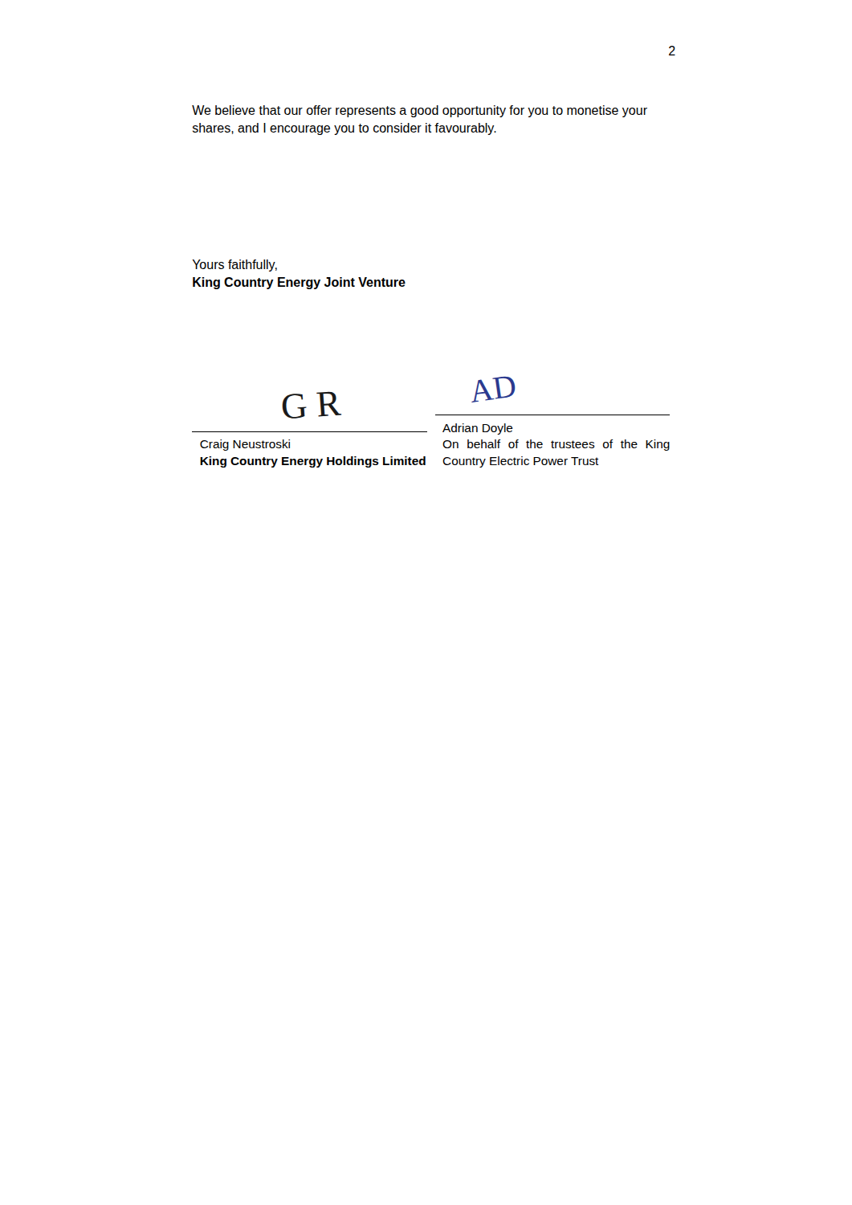2
We believe that our offer represents a good opportunity for you to monetise your shares, and I encourage you to consider it favourably.
Yours faithfully,
King Country Energy Joint Venture
| G R Craig Neustroski King Country Energy Holdings Limited | AD Adrian Doyle On behalf of the trustees of the King Country Electric Power Trust |